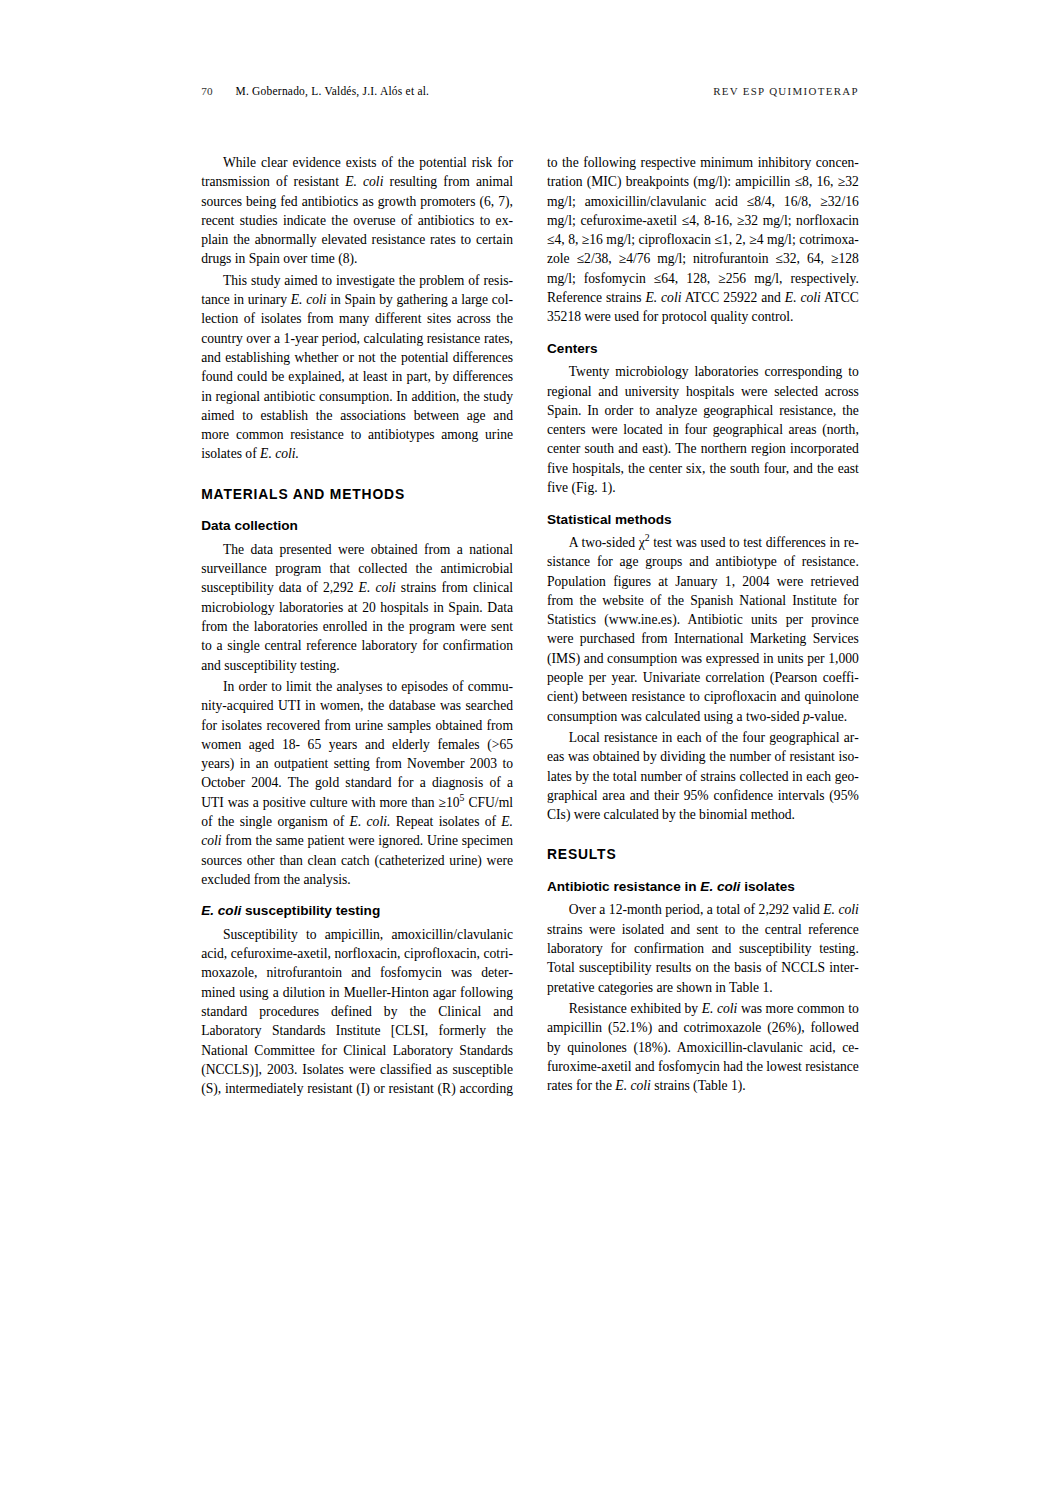70 M. Gobernado, L. Valdés, J.I. Alós et al.
Rev Esp Quimioterap
While clear evidence exists of the potential risk for transmission of resistant E. coli resulting from animal sources being fed antibiotics as growth promoters (6, 7), recent studies indicate the overuse of antibiotics to explain the abnormally elevated resistance rates to certain drugs in Spain over time (8).
This study aimed to investigate the problem of resistance in urinary E. coli in Spain by gathering a large collection of isolates from many different sites across the country over a 1-year period, calculating resistance rates, and establishing whether or not the potential differences found could be explained, at least in part, by differences in regional antibiotic consumption. In addition, the study aimed to establish the associations between age and more common resistance to antibiotypes among urine isolates of E. coli.
Materials and methods
Data collection
The data presented were obtained from a national surveillance program that collected the antimicrobial susceptibility data of 2,292 E. coli strains from clinical microbiology laboratories at 20 hospitals in Spain. Data from the laboratories enrolled in the program were sent to a single central reference laboratory for confirmation and susceptibility testing.
In order to limit the analyses to episodes of community-acquired UTI in women, the database was searched for isolates recovered from urine samples obtained from women aged 18- 65 years and elderly females (>65 years) in an outpatient setting from November 2003 to October 2004. The gold standard for a diagnosis of a UTI was a positive culture with more than ≥105 CFU/ml of the single organism of E. coli. Repeat isolates of E. coli from the same patient were ignored. Urine specimen sources other than clean catch (catheterized urine) were excluded from the analysis.
E. coli susceptibility testing
Susceptibility to ampicillin, amoxicillin/clavulanic acid, cefuroxime-axetil, norfloxacin, ciprofloxacin, cotrimoxazole, nitrofurantoin and fosfomycin was determined using a dilution in Mueller-Hinton agar following standard procedures defined by the Clinical and Laboratory Standards Institute [CLSI, formerly the National Committee for Clinical Laboratory Standards (NCCLS)], 2003. Isolates were classified as susceptible (S), intermediately resistant (I) or resistant (R) according to the following respective minimum inhibitory concentration (MIC) breakpoints (mg/l): ampicillin ≤8, 16, ≥32 mg/l; amoxicillin/clavulanic acid ≤8/4, 16/8, ≥32/16 mg/l; cefuroxime-axetil ≤4, 8-16, ≥32 mg/l; norfloxacin ≤4, 8, ≥16 mg/l; ciprofloxacin ≤1, 2, ≥4 mg/l; cotrimoxazole ≤2/38, ≥4/76 mg/l; nitrofurantoin ≤32, 64, ≥128 mg/l; fosfomycin ≤64, 128, ≥256 mg/l, respectively. Reference strains E. coli ATCC 25922 and E. coli ATCC 35218 were used for protocol quality control.
Centers
Twenty microbiology laboratories corresponding to regional and university hospitals were selected across Spain. In order to analyze geographical resistance, the centers were located in four geographical areas (north, center south and east). The northern region incorporated five hospitals, the center six, the south four, and the east five (Fig. 1).
Statistical methods
A two-sided χ2 test was used to test differences in resistance for age groups and antibiotype of resistance. Population figures at January 1, 2004 were retrieved from the website of the Spanish National Institute for Statistics (www.ine.es). Antibiotic units per province were purchased from International Marketing Services (IMS) and consumption was expressed in units per 1,000 people per year. Univariate correlation (Pearson coefficient) between resistance to ciprofloxacin and quinolone consumption was calculated using a two-sided p-value.
Local resistance in each of the four geographical areas was obtained by dividing the number of resistant isolates by the total number of strains collected in each geographical area and their 95% confidence intervals (95% CIs) were calculated by the binomial method.
Results
Antibiotic resistance in E. coli isolates
Over a 12-month period, a total of 2,292 valid E. coli strains were isolated and sent to the central reference laboratory for confirmation and susceptibility testing. Total susceptibility results on the basis of NCCLS interpretative categories are shown in Table 1.
Resistance exhibited by E. coli was more common to ampicillin (52.1%) and cotrimoxazole (26%), followed by quinolones (18%). Amoxicillin-clavulanic acid, cefuroxime-axetil and fosfomycin had the lowest resistance rates for the E. coli strains (Table 1).